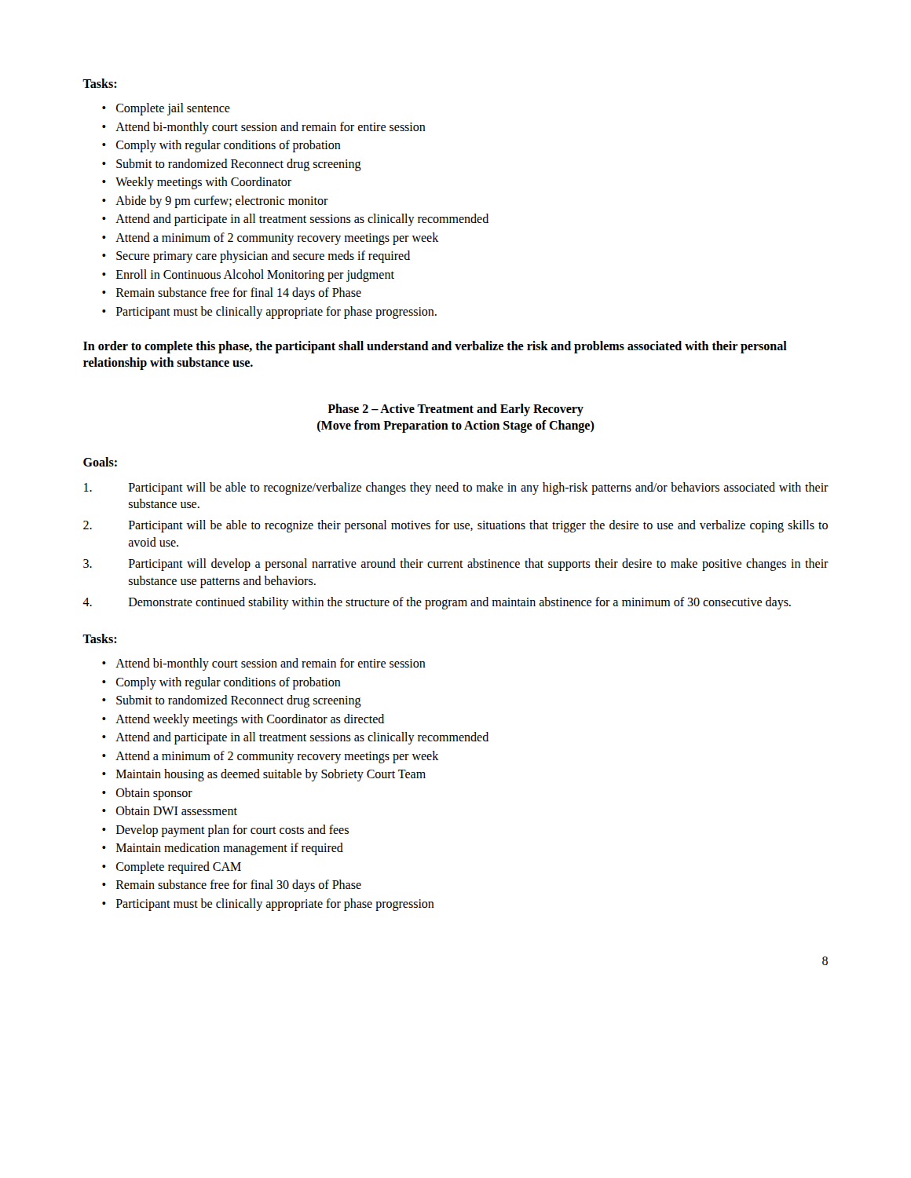Tasks:
Complete jail sentence
Attend bi-monthly court session and remain for entire session
Comply with regular conditions of probation
Submit to randomized Reconnect drug screening
Weekly meetings with Coordinator
Abide by 9 pm curfew; electronic monitor
Attend and participate in all treatment sessions as clinically recommended
Attend a minimum of 2 community recovery meetings per week
Secure primary care physician and secure meds if required
Enroll in Continuous Alcohol Monitoring per judgment
Remain substance free for final 14 days of Phase
Participant must be clinically appropriate for phase progression.
In order to complete this phase, the participant shall understand and verbalize the risk and problems associated with their personal relationship with substance use.
Phase 2 – Active Treatment and Early Recovery
(Move from Preparation to Action Stage of Change)
Goals:
Participant will be able to recognize/verbalize changes they need to make in any high-risk patterns and/or behaviors associated with their substance use.
Participant will be able to recognize their personal motives for use, situations that trigger the desire to use and verbalize coping skills to avoid use.
Participant will develop a personal narrative around their current abstinence that supports their desire to make positive changes in their substance use patterns and behaviors.
Demonstrate continued stability within the structure of the program and maintain abstinence for a minimum of 30 consecutive days.
Tasks:
Attend bi-monthly court session and remain for entire session
Comply with regular conditions of probation
Submit to randomized Reconnect drug screening
Attend weekly meetings with Coordinator as directed
Attend and participate in all treatment sessions as clinically recommended
Attend a minimum of 2 community recovery meetings per week
Maintain housing as deemed suitable by Sobriety Court Team
Obtain sponsor
Obtain DWI assessment
Develop payment plan for court costs and fees
Maintain medication management if required
Complete required CAM
Remain substance free for final 30 days of Phase
Participant must be clinically appropriate for phase progression
8